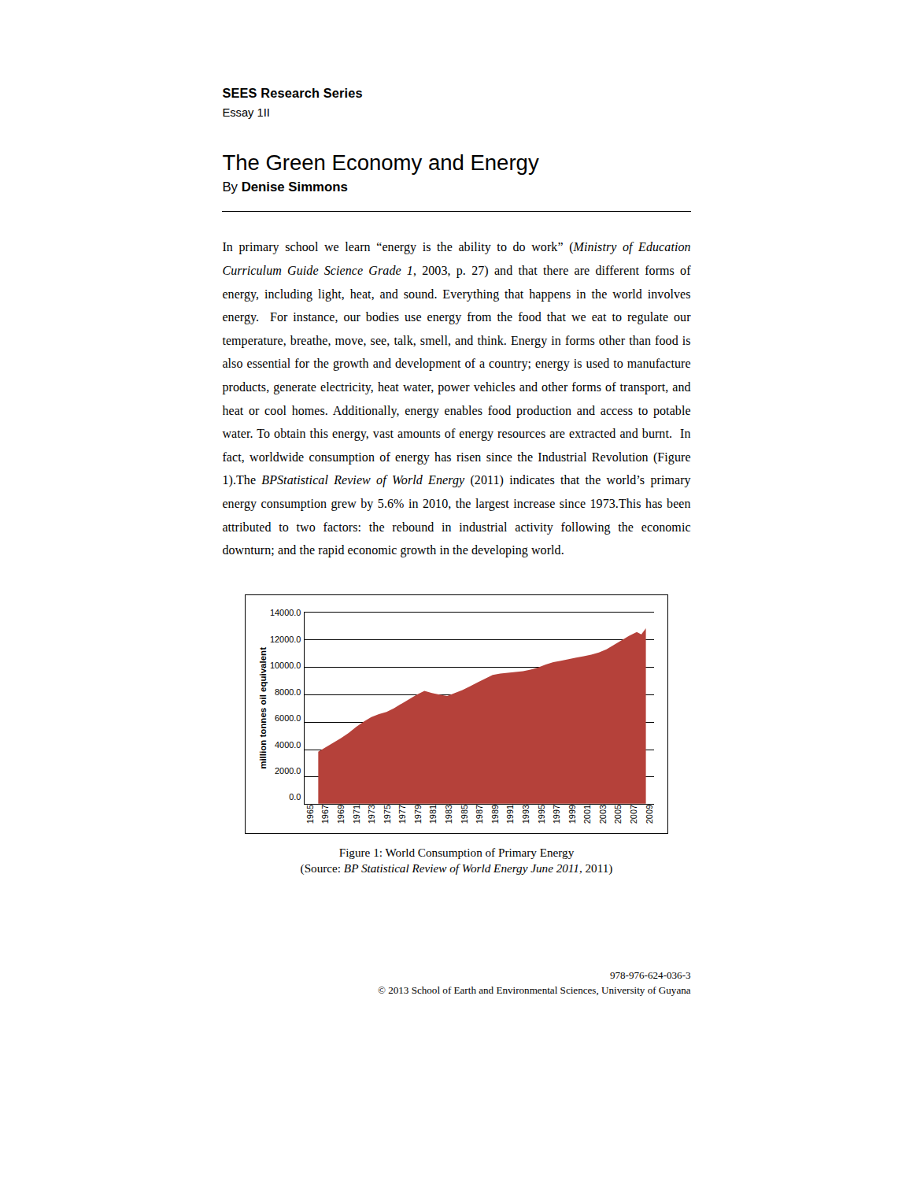SEES Research Series
Essay 1II
The Green Economy and Energy
By Denise Simmons
In primary school we learn “energy is the ability to do work” (Ministry of Education Curriculum Guide Science Grade 1, 2003, p. 27) and that there are different forms of energy, including light, heat, and sound. Everything that happens in the world involves energy. For instance, our bodies use energy from the food that we eat to regulate our temperature, breathe, move, see, talk, smell, and think. Energy in forms other than food is also essential for the growth and development of a country; energy is used to manufacture products, generate electricity, heat water, power vehicles and other forms of transport, and heat or cool homes. Additionally, energy enables food production and access to potable water. To obtain this energy, vast amounts of energy resources are extracted and burnt. In fact, worldwide consumption of energy has risen since the Industrial Revolution (Figure 1).The BPStatistical Review of World Energy (2011) indicates that the world’s primary energy consumption grew by 5.6% in 2010, the largest increase since 1973.This has been attributed to two factors: the rebound in industrial activity following the economic downturn; and the rapid economic growth in the developing world.
million tonnes oil equivalent
14000.0 12000.0 10000.0 8000.0 6000.0 4000.0 2000.0 0.0
19651967196919711973197519771979198119831985198719891991199319951997199920012003200520072009
Figure 1: World Consumption of Primary Energy
(Source: BP Statistical Review of World Energy June 2011, 2011)
978-976-624-036-3
© 2013 School of Earth and Environmental Sciences, University of Guyana